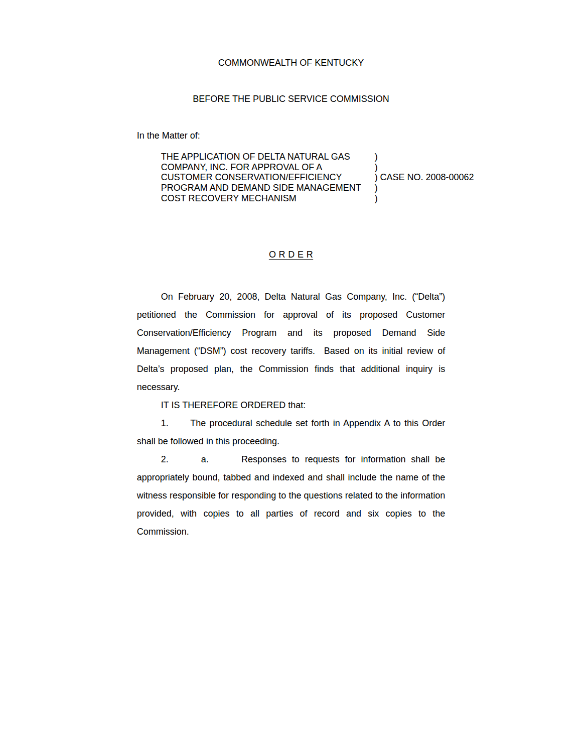COMMONWEALTH OF KENTUCKY
BEFORE THE PUBLIC SERVICE COMMISSION
In the Matter of:
| THE APPLICATION OF DELTA NATURAL GAS | ) | |
| COMPANY, INC. FOR APPROVAL OF A | ) | |
| CUSTOMER CONSERVATION/EFFICIENCY | ) | CASE NO. 2008-00062 |
| PROGRAM AND DEMAND SIDE MANAGEMENT | ) | |
| COST RECOVERY MECHANISM | ) | |
O R D E R
On February 20, 2008, Delta Natural Gas Company, Inc. (“Delta”) petitioned the Commission for approval of its proposed Customer Conservation/Efficiency Program and its proposed Demand Side Management (“DSM”) cost recovery tariffs. Based on its initial review of Delta’s proposed plan, the Commission finds that additional inquiry is necessary.
IT IS THEREFORE ORDERED that:
1. The procedural schedule set forth in Appendix A to this Order shall be followed in this proceeding.
2. a. Responses to requests for information shall be appropriately bound, tabbed and indexed and shall include the name of the witness responsible for responding to the questions related to the information provided, with copies to all parties of record and six copies to the Commission.